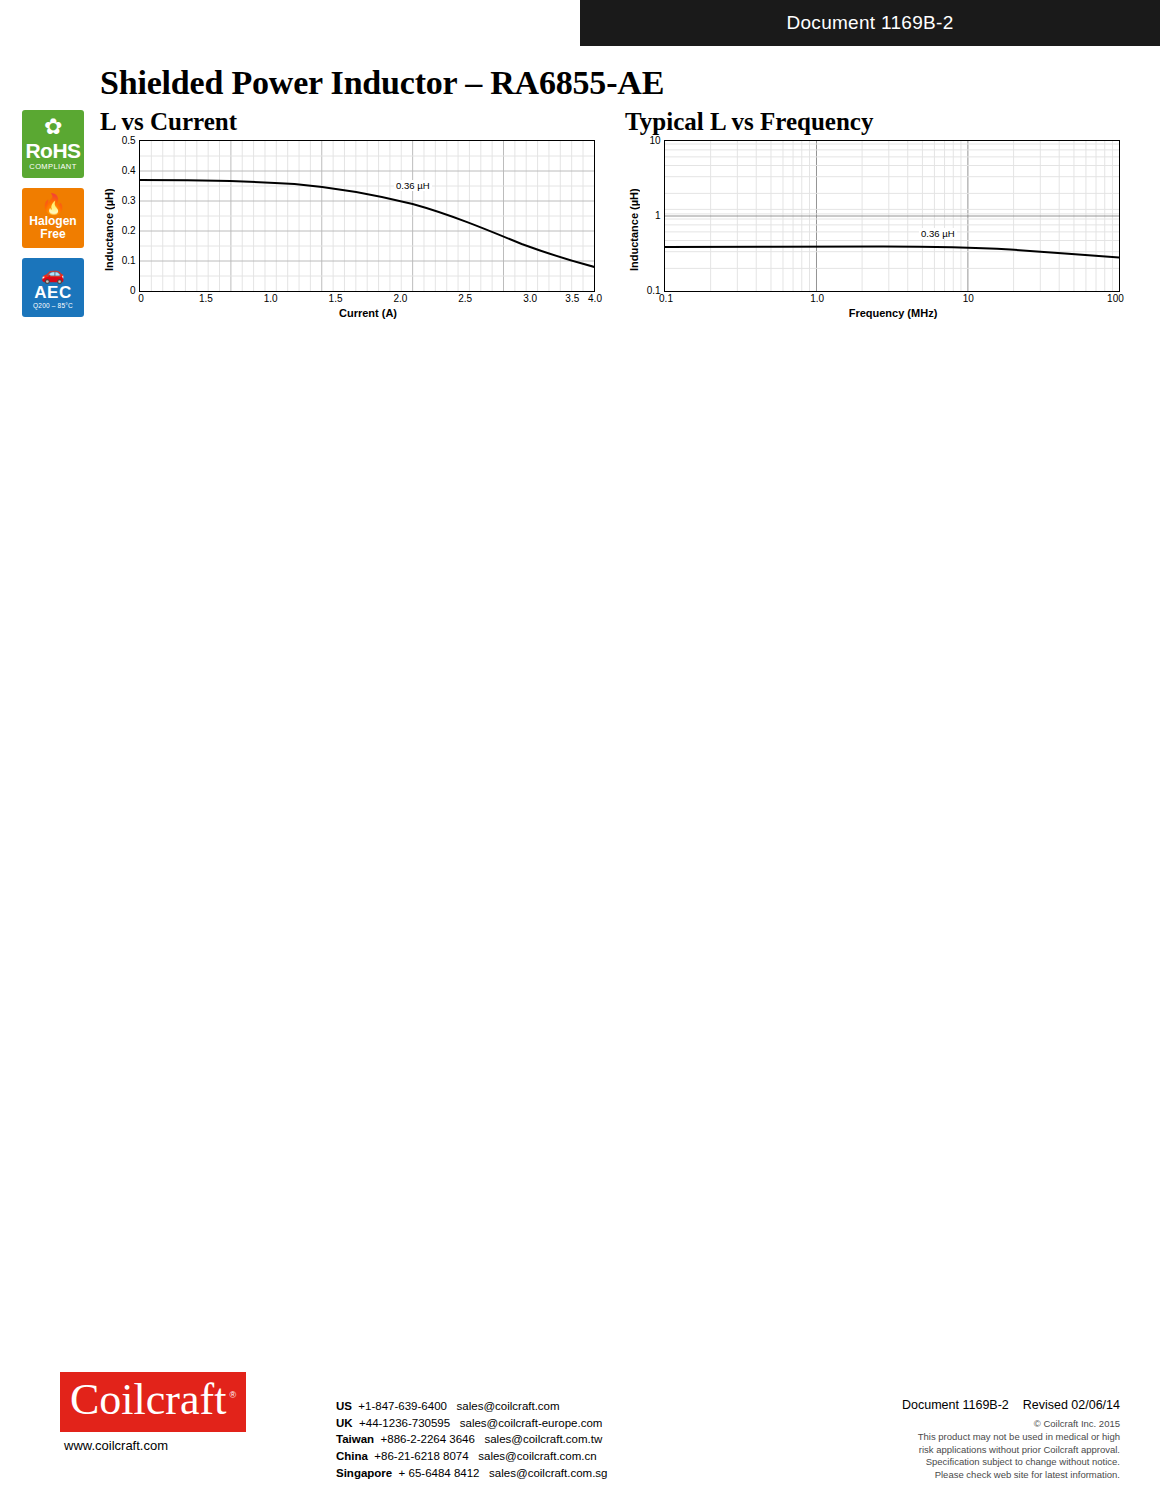Document 1169B-2
✿ RoHS COMPLIANT
🔥 Halogen Free
🚗 AEC Q200 – 85°C
Shielded Power Inductor – RA6855-AE
L vs Current
Inductance (µH)
0.5 0.4 0.3 0.2 0.1 0
0.36 µH
0 1.5 1.0 1.5 2.0 2.5 3.0 3.5 4.0
Current (A)
Typical L vs Frequency
Inductance (µH)
10 1 0.1
0.36 µH
0.1 1.0 10 100
Frequency (MHz)
Coilcraft®
www.coilcraft.com
US +1-847-639-6400 sales@coilcraft.com
UK +44-1236-730595 sales@coilcraft-europe.com
Taiwan +886-2-2264 3646 sales@coilcraft.com.tw
China +86-21-6218 8074 sales@coilcraft.com.cn
Singapore + 65-6484 8412 sales@coilcraft.com.sg
Document 1169B-2 Revised 02/06/14
© Coilcraft Inc. 2015
This product may not be used in medical or high
risk applications without prior Coilcraft approval.
Specification subject to change without notice.
Please check web site for latest information.